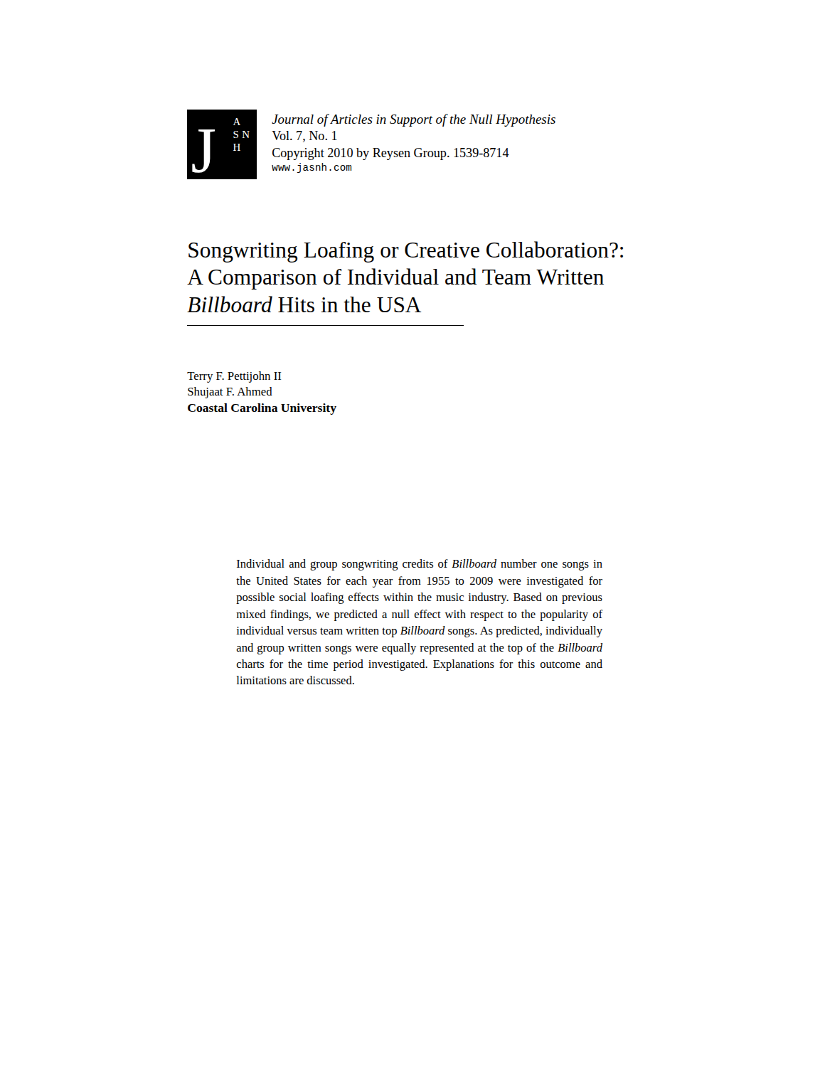J A
S N
H
Journal of Articles in Support of the Null Hypothesis
Vol. 7, No. 1
Copyright 2010 by Reysen Group. 1539-8714
www.jasnh.com
Songwriting Loafing or Creative Collaboration?:
A Comparison of Individual and Team Written
Billboard Hits in the USA
Terry F. Pettijohn II
Shujaat F. Ahmed
Coastal Carolina University
Individual and group songwriting credits of Billboard number one songs in the United States for each year from 1955 to 2009 were investigated for possible social loafing effects within the music industry. Based on previous mixed findings, we predicted a null effect with respect to the popularity of individual versus team written top Billboard songs. As predicted, individually and group written songs were equally represented at the top of the Billboard charts for the time period investigated. Explanations for this outcome and limitations are discussed.